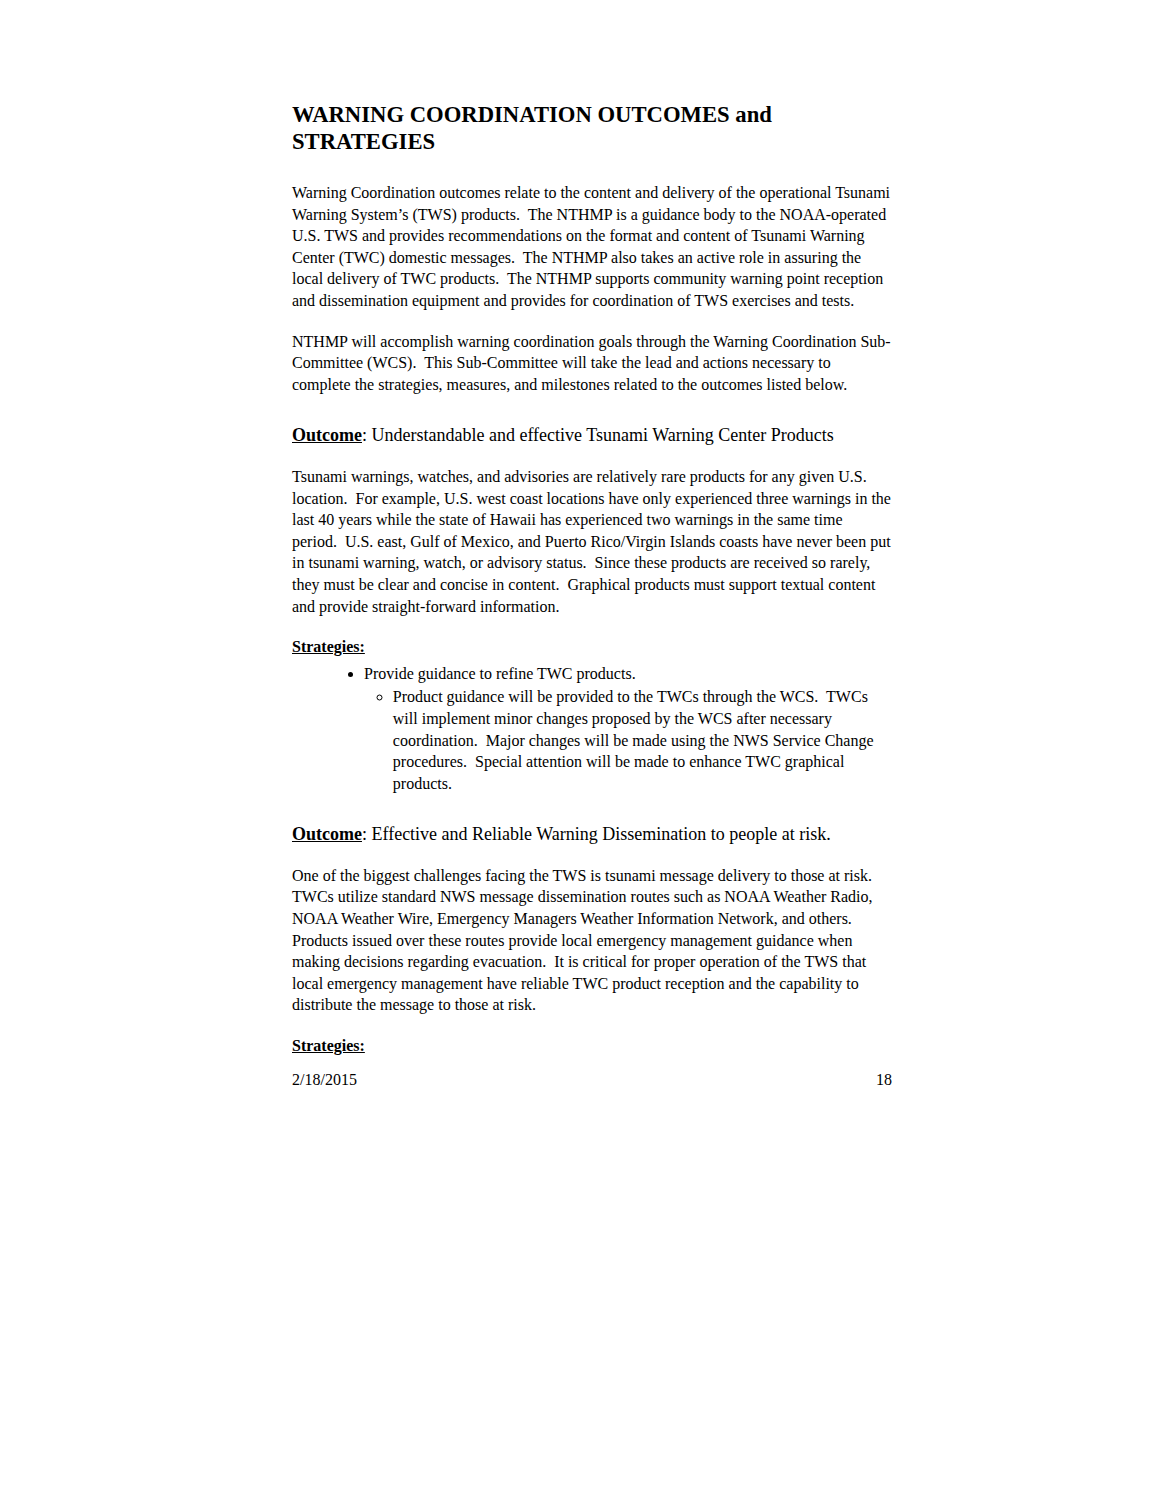WARNING COORDINATION OUTCOMES and
STRATEGIES
Warning Coordination outcomes relate to the content and delivery of the operational Tsunami Warning System’s (TWS) products. The NTHMP is a guidance body to the NOAA-operated U.S. TWS and provides recommendations on the format and content of Tsunami Warning Center (TWC) domestic messages. The NTHMP also takes an active role in assuring the local delivery of TWC products. The NTHMP supports community warning point reception and dissemination equipment and provides for coordination of TWS exercises and tests.
NTHMP will accomplish warning coordination goals through the Warning Coordination Sub-Committee (WCS). This Sub-Committee will take the lead and actions necessary to complete the strategies, measures, and milestones related to the outcomes listed below.
Outcome: Understandable and effective Tsunami Warning Center Products
Tsunami warnings, watches, and advisories are relatively rare products for any given U.S. location. For example, U.S. west coast locations have only experienced three warnings in the last 40 years while the state of Hawaii has experienced two warnings in the same time period. U.S. east, Gulf of Mexico, and Puerto Rico/Virgin Islands coasts have never been put in tsunami warning, watch, or advisory status. Since these products are received so rarely, they must be clear and concise in content. Graphical products must support textual content and provide straight-forward information.
Strategies:
Provide guidance to refine TWC products.
Product guidance will be provided to the TWCs through the WCS. TWCs will implement minor changes proposed by the WCS after necessary coordination. Major changes will be made using the NWS Service Change procedures. Special attention will be made to enhance TWC graphical products.
Outcome: Effective and Reliable Warning Dissemination to people at risk.
One of the biggest challenges facing the TWS is tsunami message delivery to those at risk. TWCs utilize standard NWS message dissemination routes such as NOAA Weather Radio, NOAA Weather Wire, Emergency Managers Weather Information Network, and others. Products issued over these routes provide local emergency management guidance when making decisions regarding evacuation. It is critical for proper operation of the TWS that local emergency management have reliable TWC product reception and the capability to distribute the message to those at risk.
Strategies:
2/18/2015 18